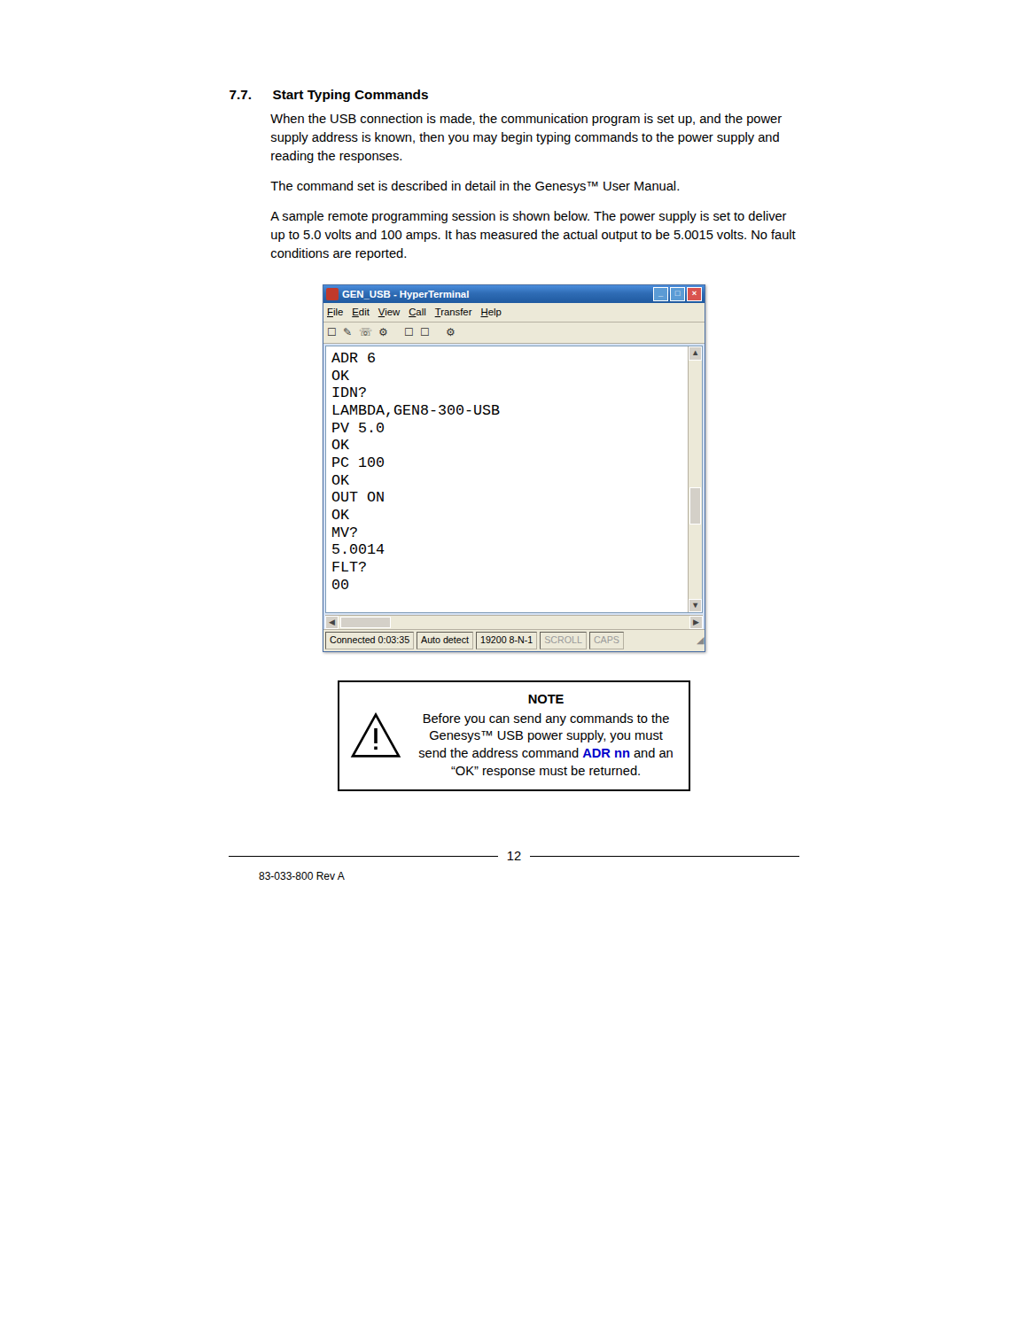7.7. Start Typing Commands
When the USB connection is made, the communication program is set up, and the power supply address is known, then you may begin typing commands to the power supply and reading the responses.
The command set is described in detail in the Genesys™ User Manual.
A sample remote programming session is shown below. The power supply is set to deliver up to 5.0 volts and 100 amps. It has measured the actual output to be 5.0015 volts. No fault conditions are reported.
GEN_USB - HyperTerminal
_
□
×
File Edit View Call Transfer Help
☐ ✎ ☏ ⚙ ☐ ☐ ⚙
ADR 6 OK IDN? LAMBDA,GEN8-300-USB PV 5.0 OK PC 100 OK OUT ON OK MV? 5.0014 FLT? 00
▲
▼
◀
▶
Connected 0:03:35
Auto detect
19200 8-N-1
SCROLL
CAPS
◢
NOTE Before you can send any commands to the Genesys™ USB power supply, you must send the address command ADR nn and an “OK” response must be returned.
12
83-033-800 Rev A